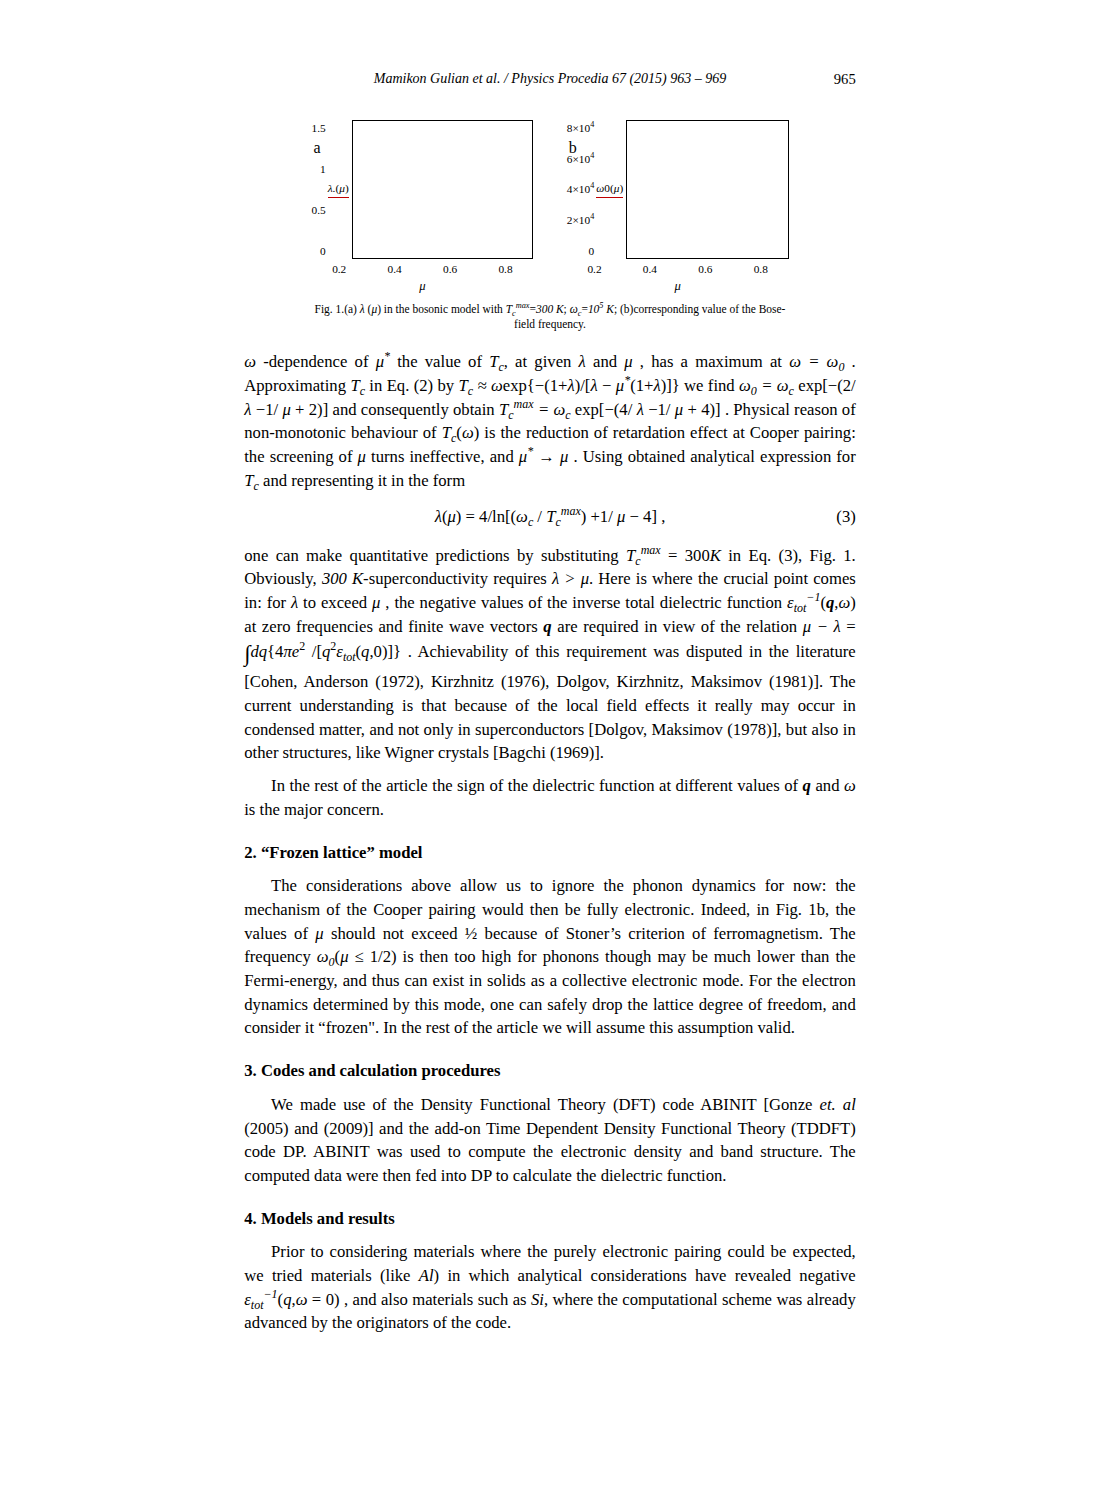Mamikon Gulian et al. / Physics Procedia 67 (2015) 963 – 969 965
a
1.5 1 0.5 0
λ.(μ)
0.20.40.60.8
μ
b
8×104 6×104 4×104 2×104 0
ω0(μ)
0.20.40.60.8
μ
Fig. 1.(a) λ (μ) in the bosonic model with Tcmax=300 K; ωc=105 K; (b)corresponding value of the Bose-field frequency.
ω -dependence of μ* the value of Tc, at given λ and μ , has a maximum at ω = ω0 . Approximating Tc in Eq. (2) by Tc ≈ ωexp{−(1+λ)/[λ − μ*(1+λ)]} we find ω0 = ωc exp[−(2/λ −1/ μ + 2)] and consequently obtain Tcmax = ωc exp[−(4/ λ −1/ μ + 4)] . Physical reason of non-monotonic behaviour of Tc(ω) is the reduction of retardation effect at Cooper pairing: the screening of μ turns ineffective, and μ* → μ . Using obtained analytical expression for Tc and representing it in the form
λ(μ) = 4/ln[(ωc / Tcmax) +1/ μ − 4] , (3)
one can make quantitative predictions by substituting Tcmax = 300K in Eq. (3), Fig. 1. Obviously, 300 K-superconductivity requires λ > μ. Here is where the crucial point comes in: for λ to exceed μ , the negative values of the inverse total dielectric function εtot−1(q,ω) at zero frequencies and finite wave vectors q are required in view of the relation μ − λ = ∫dq{4πe2 /[q2εtot(q,0)]} . Achievability of this requirement was disputed in the literature [Cohen, Anderson (1972), Kirzhnitz (1976), Dolgov, Kirzhnitz, Maksimov (1981)]. The current understanding is that because of the local field effects it really may occur in condensed matter, and not only in superconductors [Dolgov, Maksimov (1978)], but also in other structures, like Wigner crystals [Bagchi (1969)].
In the rest of the article the sign of the dielectric function at different values of q and ω is the major concern.
2. “Frozen lattice” model
The considerations above allow us to ignore the phonon dynamics for now: the mechanism of the Cooper pairing would then be fully electronic. Indeed, in Fig. 1b, the values of μ should not exceed ½ because of Stoner’s criterion of ferromagnetism. The frequency ω0(μ ≤ 1/2) is then too high for phonons though may be much lower than the Fermi-energy, and thus can exist in solids as a collective electronic mode. For the electron dynamics determined by this mode, one can safely drop the lattice degree of freedom, and consider it “frozen". In the rest of the article we will assume this assumption valid.
3. Codes and calculation procedures
We made use of the Density Functional Theory (DFT) code ABINIT [Gonze et. al (2005) and (2009)] and the add-on Time Dependent Density Functional Theory (TDDFT) code DP. ABINIT was used to compute the electronic density and band structure. The computed data were then fed into DP to calculate the dielectric function.
4. Models and results
Prior to considering materials where the purely electronic pairing could be expected, we tried materials (like Al) in which analytical considerations have revealed negative εtot−1(q,ω = 0) , and also materials such as Si, where the computational scheme was already advanced by the originators of the code.